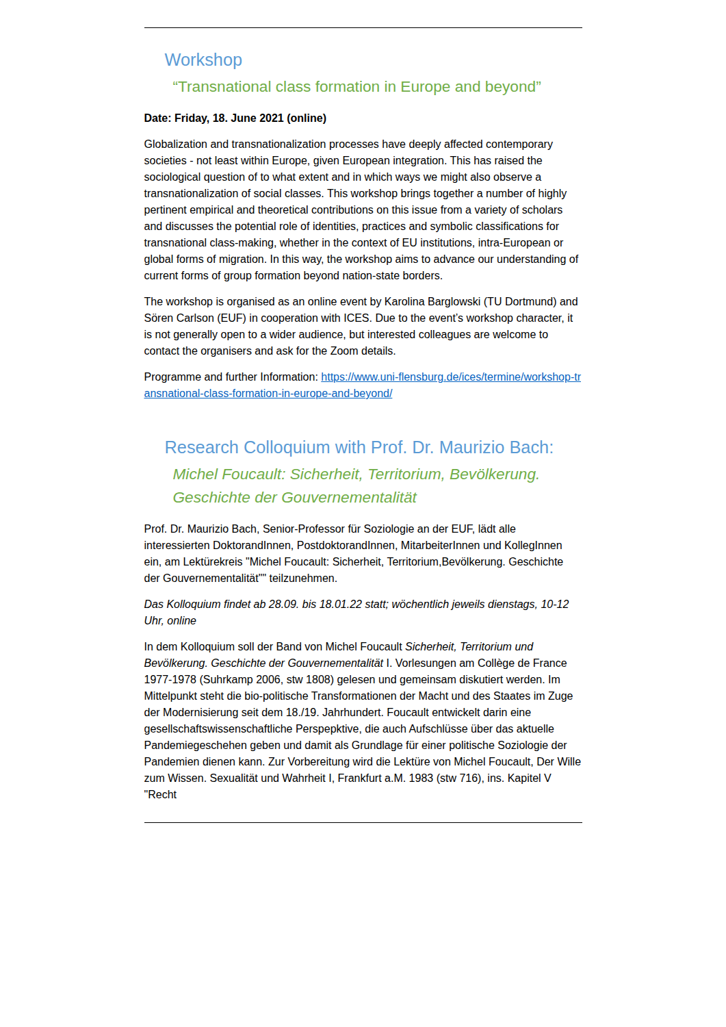Workshop
“Transnational class formation in Europe and beyond”
Date: Friday, 18. June 2021 (online)
Globalization and transnationalization processes have deeply affected contemporary societies - not least within Europe, given European integration. This has raised the sociological question of to what extent and in which ways we might also observe a transnationalization of social classes. This workshop brings together a number of highly pertinent empirical and theoretical contributions on this issue from a variety of scholars and discusses the potential role of identities, practices and symbolic classifications for transnational class-making, whether in the context of EU institutions, intra-European or global forms of migration. In this way, the workshop aims to advance our understanding of current forms of group formation beyond nation-state borders.
The workshop is organised as an online event by Karolina Barglowski (TU Dortmund) and Sören Carlson (EUF) in cooperation with ICES. Due to the event’s workshop character, it is not generally open to a wider audience, but interested colleagues are welcome to contact the organisers and ask for the Zoom details.
Programme and further Information: https://www.uni-flensburg.de/ices/termine/workshop-transnational-class-formation-in-europe-and-beyond/
Research Colloquium with Prof. Dr. Maurizio Bach:
Michel Foucault: Sicherheit, Territorium, Bevölkerung.Geschichte der Gouvernementalität
Prof. Dr. Maurizio Bach, Senior-Professor für Soziologie an der EUF, lädt alle interessierten DoktorandInnen, PostdoktorandInnen, MitarbeiterInnen und KollegInnen ein, am Lektürekreis "Michel Foucault: Sicherheit, Territorium,Bevölkerung. Geschichte der Gouvernementalität"" teilzunehmen.
Das Kolloquium findet ab 28.09. bis 18.01.22 statt; wöchentlich jeweils dienstags, 10-12 Uhr, online
In dem Kolloquium soll der Band von Michel Foucault Sicherheit, Territorium und Bevölkerung. Geschichte der Gouvernementalität I. Vorlesungen am Collège de France 1977-1978 (Suhrkamp 2006, stw 1808) gelesen und gemeinsam diskutiert werden. Im Mittelpunkt steht die bio-politische Transformationen der Macht und des Staates im Zuge der Modernisierung seit dem 18./19. Jahrhundert. Foucault entwickelt darin eine gesellschaftswissenschaftliche Perspepktive, die auch Aufschlüsse über das aktuelle Pandemiegeschehen geben und damit als Grundlage für einer politische Soziologie der Pandemien dienen kann. Zur Vorbereitung wird die Lektüre von Michel Foucault, Der Wille zum Wissen. Sexualität und Wahrheit I, Frankfurt a.M. 1983 (stw 716), ins. Kapitel V "Recht